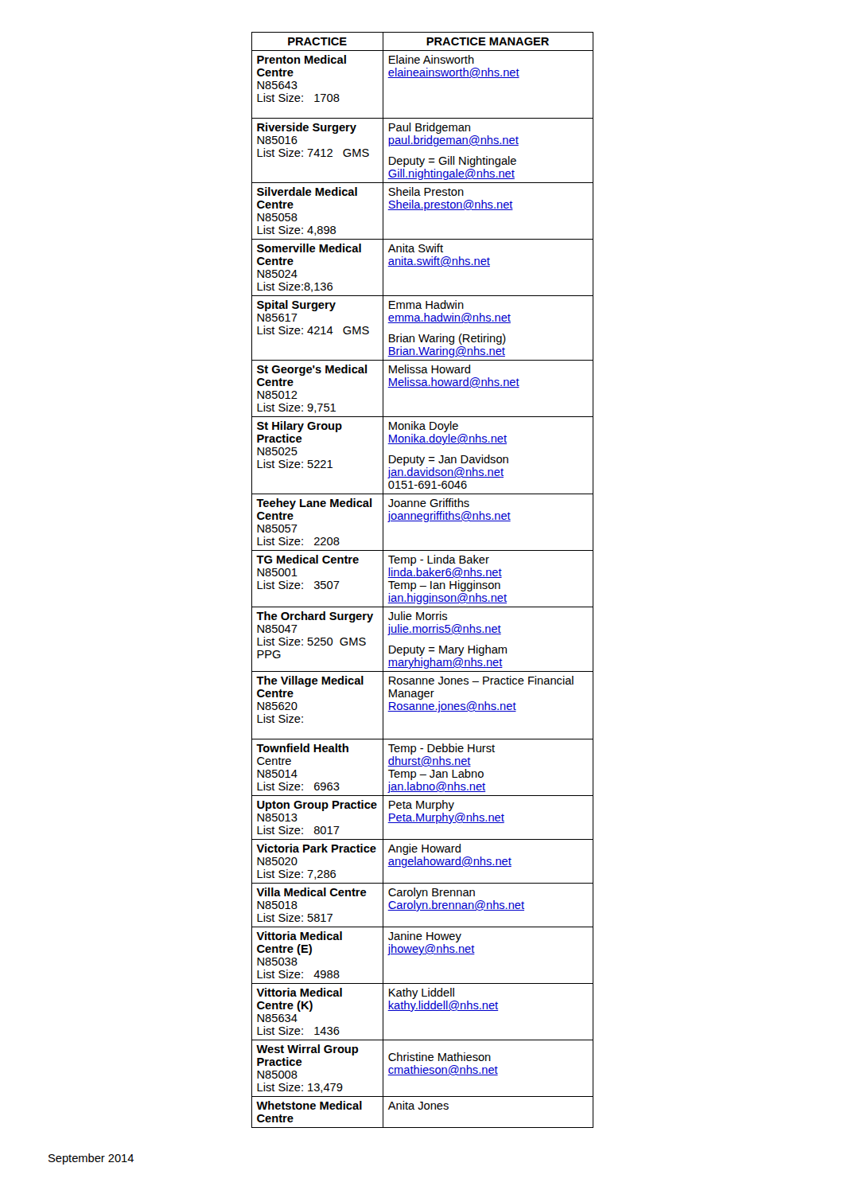| PRACTICE | PRACTICE MANAGER |
| --- | --- |
| Prenton Medical Centre N85643 List Size: 1708 | Elaine Ainsworth elaineainsworth@nhs.net |
| Riverside Surgery N85016 List Size: 7412 GMS | Paul Bridgeman paul.bridgeman@nhs.net Deputy = Gill Nightingale Gill.nightingale@nhs.net |
| Silverdale Medical Centre N85058 List Size: 4,898 | Sheila Preston Sheila.preston@nhs.net |
| Somerville Medical Centre N85024 List Size:8,136 | Anita Swift anita.swift@nhs.net |
| Spital Surgery N85617 List Size: 4214 GMS | Emma Hadwin emma.hadwin@nhs.net Brian Waring (Retiring) Brian.Waring@nhs.net |
| St George's Medical Centre N85012 List Size: 9,751 | Melissa Howard Melissa.howard@nhs.net |
| St Hilary Group Practice N85025 List Size: 5221 | Monika Doyle Monika.doyle@nhs.net Deputy = Jan Davidson jan.davidson@nhs.net 0151-691-6046 |
| Teehey Lane Medical Centre N85057 List Size: 2208 | Joanne Griffiths joannegriffiths@nhs.net |
| TG Medical Centre N85001 List Size: 3507 | Temp - Linda Baker linda.baker6@nhs.net Temp – Ian Higginson ian.higginson@nhs.net |
| The Orchard Surgery N85047 List Size: 5250 GMS PPG | Julie Morris julie.morris5@nhs.net Deputy = Mary Higham maryhigham@nhs.net |
| The Village Medical Centre N85620 List Size: | Rosanne Jones – Practice Financial Manager Rosanne.jones@nhs.net |
| Townfield Health Centre N85014 List Size: 6963 | Temp - Debbie Hurst dhurst@nhs.net Temp – Jan Labno jan.labno@nhs.net |
| Upton Group Practice N85013 List Size: 8017 | Peta Murphy Peta.Murphy@nhs.net |
| Victoria Park Practice N85020 List Size: 7,286 | Angie Howard angelahoward@nhs.net |
| Villa Medical Centre N85018 List Size: 5817 | Carolyn Brennan Carolyn.brennan@nhs.net |
| Vittoria Medical Centre (E) N85038 List Size: 4988 | Janine Howey jhowey@nhs.net |
| Vittoria Medical Centre (K) N85634 List Size: 1436 | Kathy Liddell kathy.liddell@nhs.net |
| West Wirral Group Practice N85008 List Size: 13,479 | Christine Mathieson cmathieson@nhs.net |
| Whetstone Medical Centre | Anita Jones |
September 2014